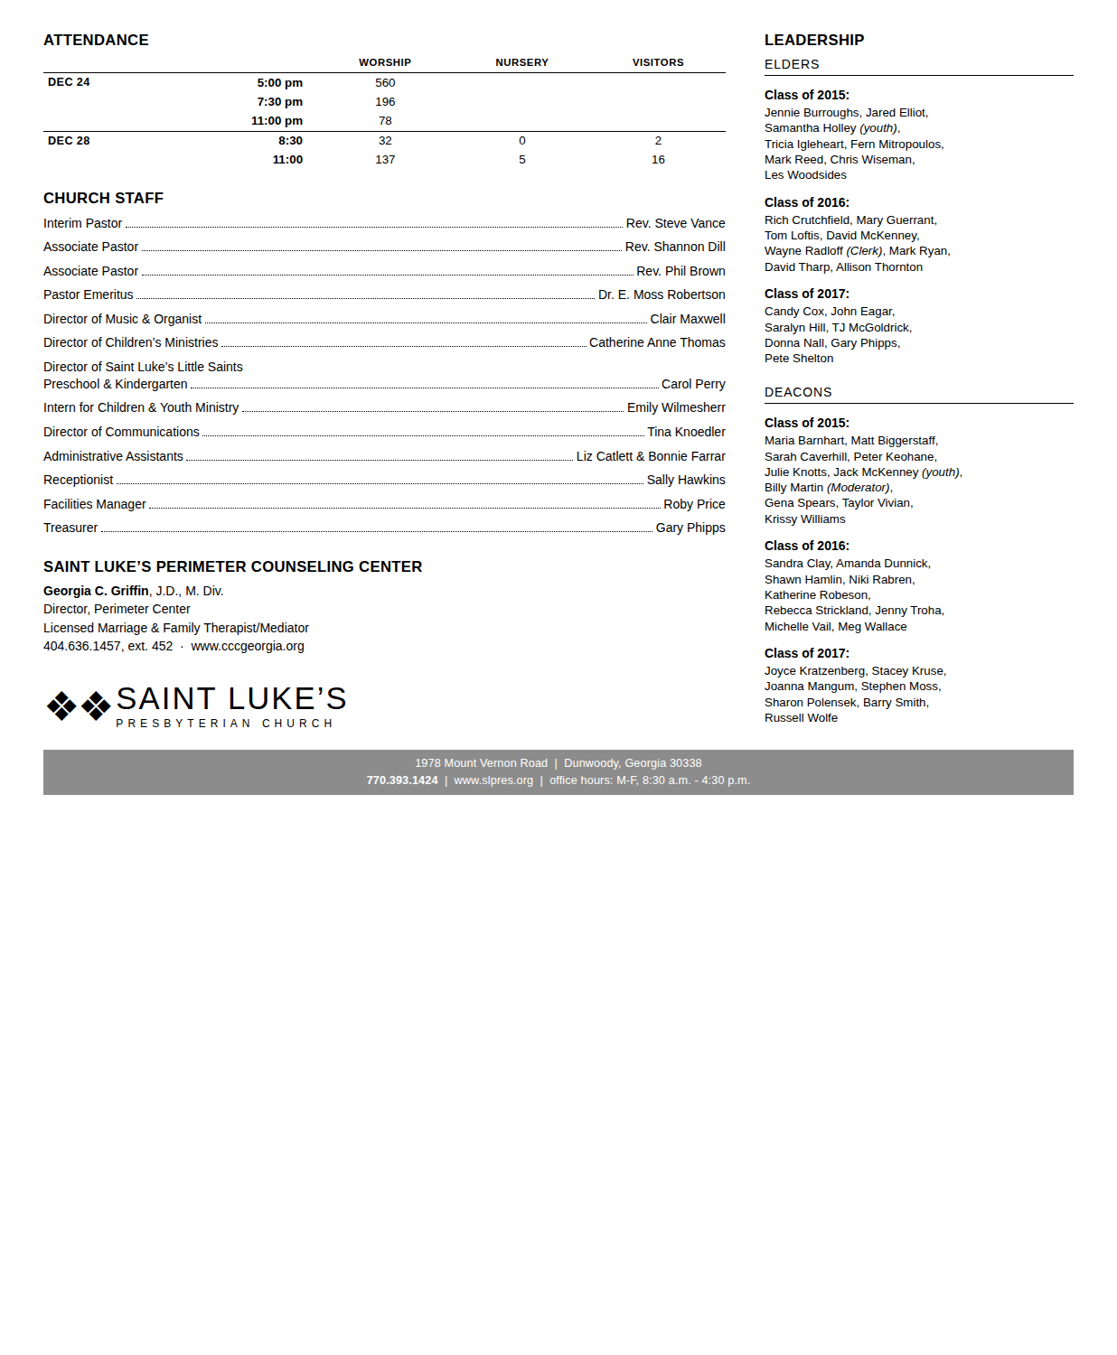Attendance
| | | Worship | Nursery | Visitors |
| --- | --- | --- | --- | --- |
| Dec 24 | 5:00 pm | 560 | | |
| | 7:30 pm | 196 | | |
| | 11:00 pm | 78 | | |
| Dec 28 | 8:30 | 32 | 0 | 2 |
| | 11:00 | 137 | 5 | 16 |
Church Staff
Interim Pastor Rev. Steve Vance
Associate Pastor Rev. Shannon Dill
Associate Pastor Rev. Phil Brown
Pastor Emeritus Dr. E. Moss Robertson
Director of Music & Organist Clair Maxwell
Director of Children’s Ministries Catherine Anne Thomas
Director of Saint Luke’s Little Saints Preschool & Kindergarten Carol Perry
Intern for Children & Youth Ministry Emily Wilmesherr
Director of Communications Tina Knoedler
Administrative Assistants Liz Catlett & Bonnie Farrar
Receptionist Sally Hawkins
Facilities Manager Roby Price
Treasurer Gary Phipps
Saint Luke’s Perimeter Counseling Center
Georgia C. Griffin, J.D., M. Div.
Director, Perimeter Center
Licensed Marriage & Family Therapist/Mediator
404.636.1457, ext. 452 · www.cccgeorgia.org
❖❖ SAINT LUKE’S PRESBYTERIAN CHURCH
Leadership
Elders
Class of 2015:
Jennie Burroughs, Jared Elliot,
Samantha Holley (youth),
Tricia Igleheart, Fern Mitropoulos,
Mark Reed, Chris Wiseman,
Les Woodsides
Class of 2016:
Rich Crutchfield, Mary Guerrant,
Tom Loftis, David McKenney,
Wayne Radloff (Clerk), Mark Ryan,
David Tharp, Allison Thornton
Class of 2017:
Candy Cox, John Eagar,
Saralyn Hill, TJ McGoldrick,
Donna Nall, Gary Phipps,
Pete Shelton
Deacons
Class of 2015:
Maria Barnhart, Matt Biggerstaff,
Sarah Caverhill, Peter Keohane,
Julie Knotts, Jack McKenney (youth),
Billy Martin (Moderator),
Gena Spears, Taylor Vivian,
Krissy Williams
Class of 2016:
Sandra Clay, Amanda Dunnick,
Shawn Hamlin, Niki Rabren,
Katherine Robeson,
Rebecca Strickland, Jenny Troha,
Michelle Vail, Meg Wallace
Class of 2017:
Joyce Kratzenberg, Stacey Kruse,
Joanna Mangum, Stephen Moss,
Sharon Polensek, Barry Smith,
Russell Wolfe
1978 Mount Vernon Road | Dunwoody, Georgia 30338
770.393.1424 | www.slpres.org | office hours: M-F, 8:30 a.m. - 4:30 p.m.